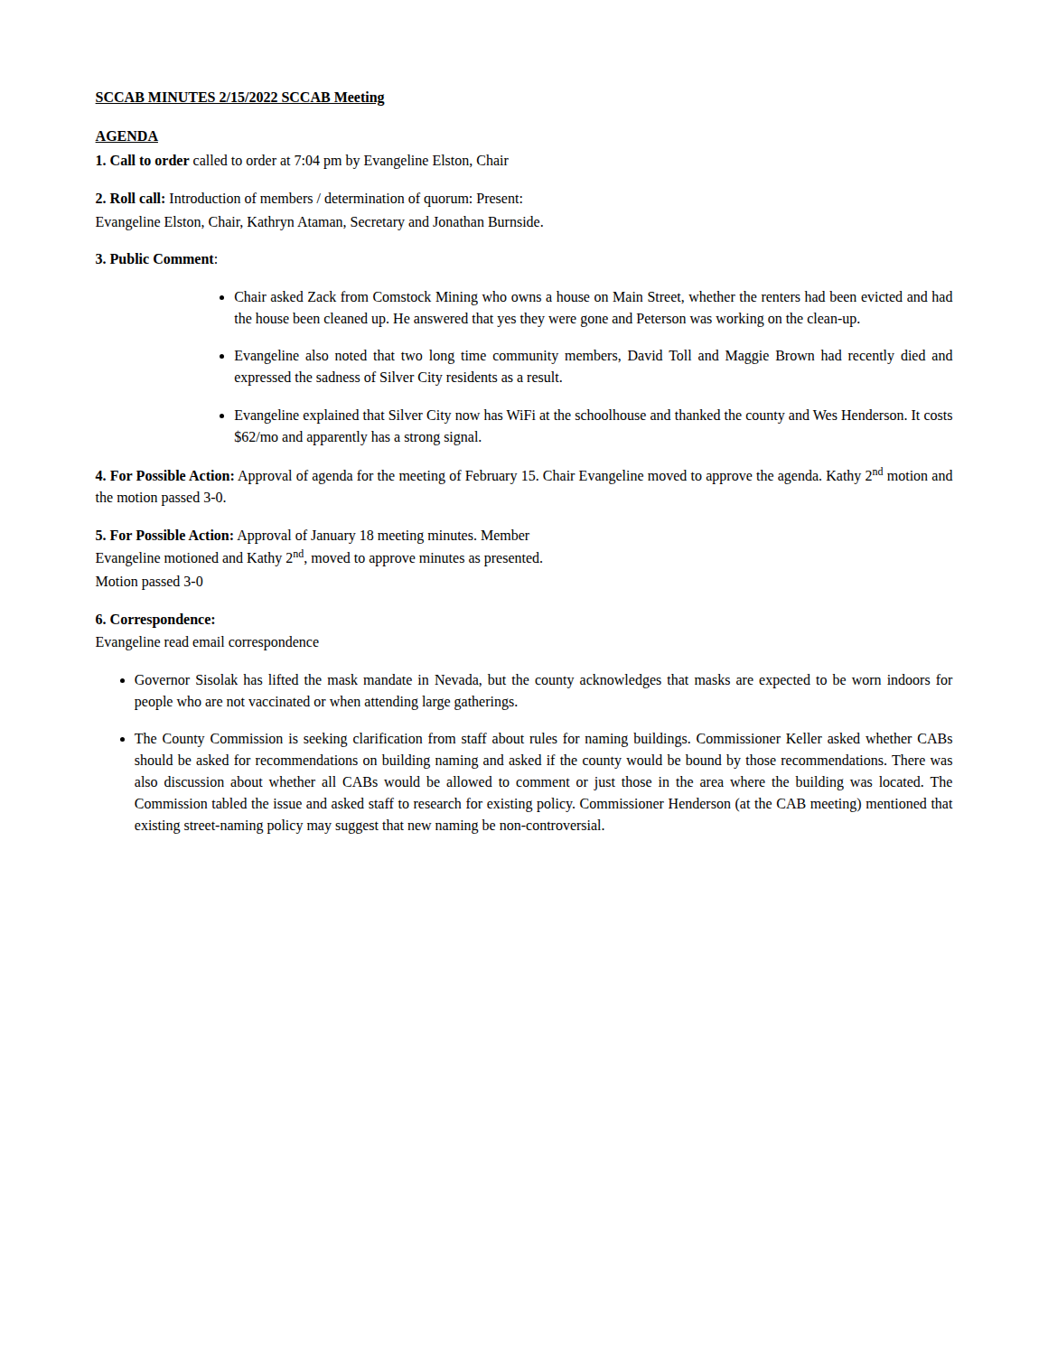SCCAB MINUTES 2/15/2022 SCCAB Meeting
AGENDA
1. Call to order called to order at 7:04 pm by Evangeline Elston, Chair
2. Roll call: Introduction of members / determination of quorum: Present:
Evangeline Elston, Chair, Kathryn Ataman, Secretary and Jonathan Burnside.
3. Public Comment:
Chair asked Zack from Comstock Mining who owns a house on Main Street, whether the renters had been evicted and had the house been cleaned up. He answered that yes they were gone and Peterson was working on the clean-up.
Evangeline also noted that two long time community members, David Toll and Maggie Brown had recently died and expressed the sadness of Silver City residents as a result.
Evangeline explained that Silver City now has WiFi at the schoolhouse and thanked the county and Wes Henderson. It costs $62/mo and apparently has a strong signal.
4. For Possible Action: Approval of agenda for the meeting of February 15. Chair Evangeline moved to approve the agenda. Kathy 2nd motion and the motion passed 3-0.
5. For Possible Action: Approval of January 18 meeting minutes. Member
Evangeline motioned and Kathy 2nd, moved to approve minutes as presented.
Motion passed 3-0
6. Correspondence:
Evangeline read email correspondence
Governor Sisolak has lifted the mask mandate in Nevada, but the county acknowledges that masks are expected to be worn indoors for people who are not vaccinated or when attending large gatherings.
The County Commission is seeking clarification from staff about rules for naming buildings. Commissioner Keller asked whether CABs should be asked for recommendations on building naming and asked if the county would be bound by those recommendations. There was also discussion about whether all CABs would be allowed to comment or just those in the area where the building was located. The Commission tabled the issue and asked staff to research for existing policy. Commissioner Henderson (at the CAB meeting) mentioned that existing street-naming policy may suggest that new naming be non-controversial.